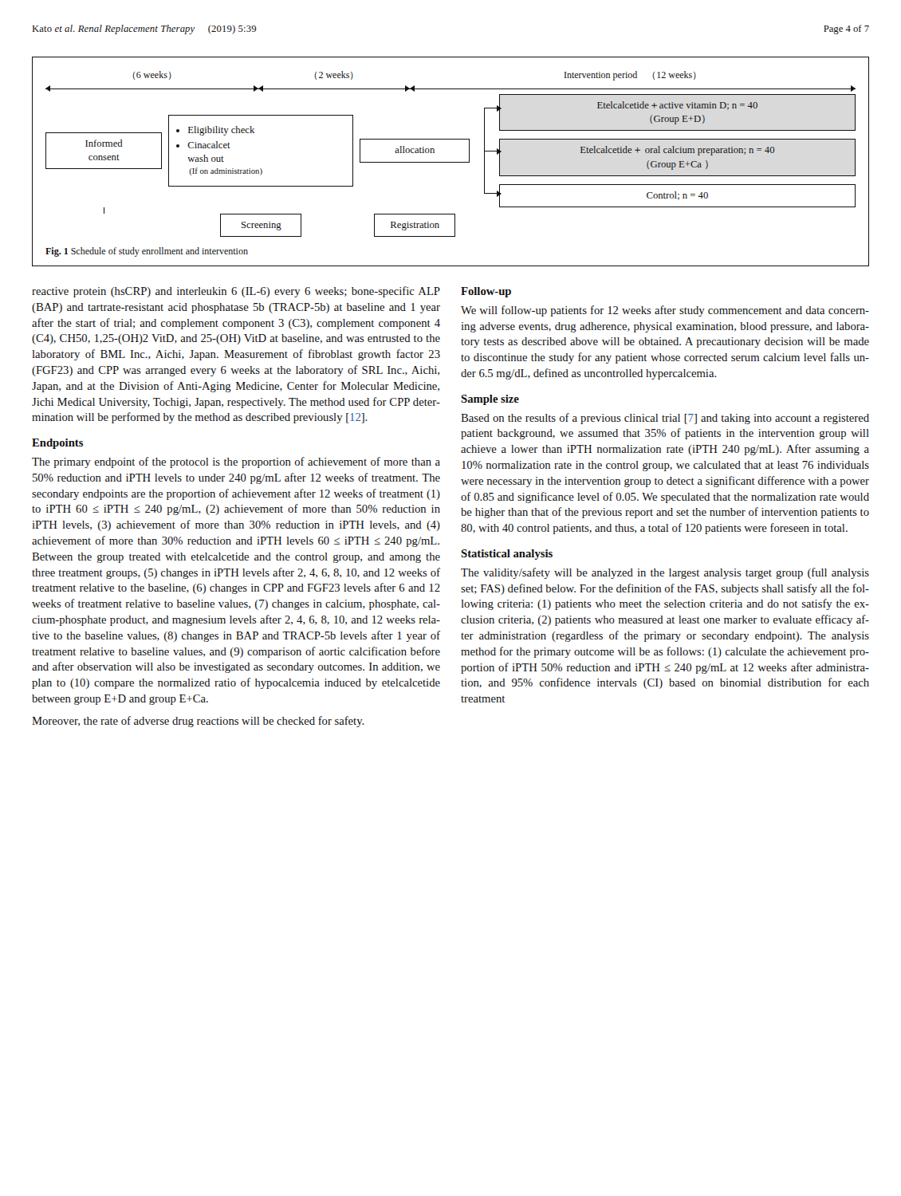Kato et al. Renal Replacement Therapy (2019) 5:39
Page 4 of 7
（6 weeks）
（2 weeks）
Intervention period　（12 weeks）
Informed
consent
Eligibility check
Cinacalcet
wash out (If on administration)
allocation
Etelcalcetide＋active vitamin D; n = 40
（Group E+D）
Etelcalcetide＋ oral calcium preparation; n = 40
（Group E+Ca ）
Control; n = 40
Screening
Registration
Fig. 1 Schedule of study enrollment and intervention
reactive protein (hsCRP) and interleukin 6 (IL-6) every 6 weeks; bone-specific ALP (BAP) and tartrate-resistant acid phosphatase 5b (TRACP-5b) at baseline and 1 year after the start of trial; and complement component 3 (C3), complement component 4 (C4), CH50, 1,25-(OH)2 VitD, and 25-(OH) VitD at baseline, and was entrusted to the laboratory of BML Inc., Aichi, Japan. Measurement of fibroblast growth factor 23 (FGF23) and CPP was arranged every 6 weeks at the laboratory of SRL Inc., Aichi, Japan, and at the Division of Anti-Aging Medicine, Center for Molecular Medicine, Jichi Medical University, Tochigi, Japan, respectively. The method used for CPP determination will be performed by the method as described previously [12].
Endpoints
The primary endpoint of the protocol is the proportion of achievement of more than a 50% reduction and iPTH levels to under 240 pg/mL after 12 weeks of treatment. The secondary endpoints are the proportion of achievement after 12 weeks of treatment (1) to iPTH 60 ≤ iPTH ≤ 240 pg/mL, (2) achievement of more than 50% reduction in iPTH levels, (3) achievement of more than 30% reduction in iPTH levels, and (4) achievement of more than 30% reduction and iPTH levels 60 ≤ iPTH ≤ 240 pg/mL. Between the group treated with etelcalcetide and the control group, and among the three treatment groups, (5) changes in iPTH levels after 2, 4, 6, 8, 10, and 12 weeks of treatment relative to the baseline, (6) changes in CPP and FGF23 levels after 6 and 12 weeks of treatment relative to baseline values, (7) changes in calcium, phosphate, calcium-phosphate product, and magnesium levels after 2, 4, 6, 8, 10, and 12 weeks relative to the baseline values, (8) changes in BAP and TRACP-5b levels after 1 year of treatment relative to baseline values, and (9) comparison of aortic calcification before and after observation will also be investigated as secondary outcomes. In addition, we plan to (10) compare the normalized ratio of hypocalcemia induced by etelcalcetide between group E+D and group E+Ca.
Moreover, the rate of adverse drug reactions will be checked for safety.
Follow-up
We will follow-up patients for 12 weeks after study commencement and data concerning adverse events, drug adherence, physical examination, blood pressure, and laboratory tests as described above will be obtained. A precautionary decision will be made to discontinue the study for any patient whose corrected serum calcium level falls under 6.5 mg/dL, defined as uncontrolled hypercalcemia.
Sample size
Based on the results of a previous clinical trial [7] and taking into account a registered patient background, we assumed that 35% of patients in the intervention group will achieve a lower than iPTH normalization rate (iPTH 240 pg/mL). After assuming a 10% normalization rate in the control group, we calculated that at least 76 individuals were necessary in the intervention group to detect a significant difference with a power of 0.85 and significance level of 0.05. We speculated that the normalization rate would be higher than that of the previous report and set the number of intervention patients to 80, with 40 control patients, and thus, a total of 120 patients were foreseen in total.
Statistical analysis
The validity/safety will be analyzed in the largest analysis target group (full analysis set; FAS) defined below. For the definition of the FAS, subjects shall satisfy all the following criteria: (1) patients who meet the selection criteria and do not satisfy the exclusion criteria, (2) patients who measured at least one marker to evaluate efficacy after administration (regardless of the primary or secondary endpoint). The analysis method for the primary outcome will be as follows: (1) calculate the achievement proportion of iPTH 50% reduction and iPTH ≤ 240 pg/mL at 12 weeks after administration, and 95% confidence intervals (CI) based on binomial distribution for each treatment